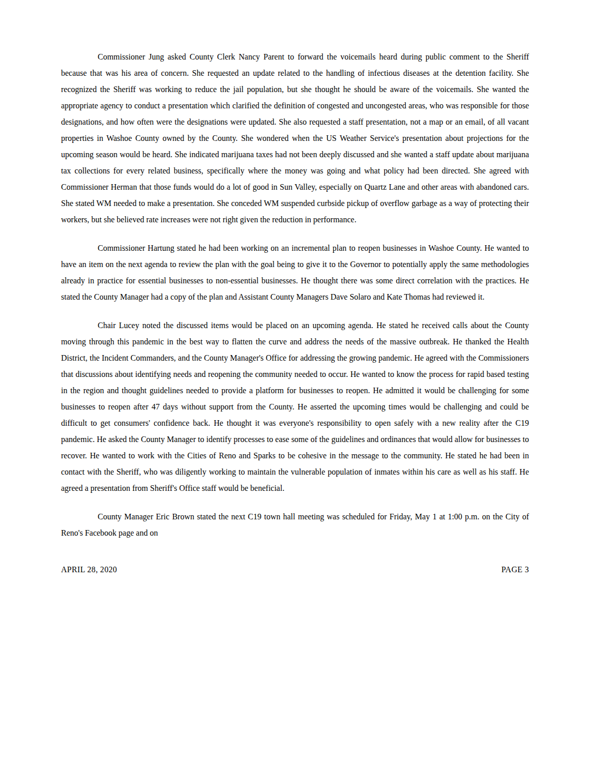Commissioner Jung asked County Clerk Nancy Parent to forward the voicemails heard during public comment to the Sheriff because that was his area of concern. She requested an update related to the handling of infectious diseases at the detention facility. She recognized the Sheriff was working to reduce the jail population, but she thought he should be aware of the voicemails. She wanted the appropriate agency to conduct a presentation which clarified the definition of congested and uncongested areas, who was responsible for those designations, and how often were the designations were updated. She also requested a staff presentation, not a map or an email, of all vacant properties in Washoe County owned by the County. She wondered when the US Weather Service's presentation about projections for the upcoming season would be heard. She indicated marijuana taxes had not been deeply discussed and she wanted a staff update about marijuana tax collections for every related business, specifically where the money was going and what policy had been directed. She agreed with Commissioner Herman that those funds would do a lot of good in Sun Valley, especially on Quartz Lane and other areas with abandoned cars. She stated WM needed to make a presentation. She conceded WM suspended curbside pickup of overflow garbage as a way of protecting their workers, but she believed rate increases were not right given the reduction in performance.
Commissioner Hartung stated he had been working on an incremental plan to reopen businesses in Washoe County. He wanted to have an item on the next agenda to review the plan with the goal being to give it to the Governor to potentially apply the same methodologies already in practice for essential businesses to non-essential businesses. He thought there was some direct correlation with the practices. He stated the County Manager had a copy of the plan and Assistant County Managers Dave Solaro and Kate Thomas had reviewed it.
Chair Lucey noted the discussed items would be placed on an upcoming agenda. He stated he received calls about the County moving through this pandemic in the best way to flatten the curve and address the needs of the massive outbreak. He thanked the Health District, the Incident Commanders, and the County Manager's Office for addressing the growing pandemic. He agreed with the Commissioners that discussions about identifying needs and reopening the community needed to occur. He wanted to know the process for rapid based testing in the region and thought guidelines needed to provide a platform for businesses to reopen. He admitted it would be challenging for some businesses to reopen after 47 days without support from the County. He asserted the upcoming times would be challenging and could be difficult to get consumers' confidence back. He thought it was everyone's responsibility to open safely with a new reality after the C19 pandemic. He asked the County Manager to identify processes to ease some of the guidelines and ordinances that would allow for businesses to recover. He wanted to work with the Cities of Reno and Sparks to be cohesive in the message to the community. He stated he had been in contact with the Sheriff, who was diligently working to maintain the vulnerable population of inmates within his care as well as his staff. He agreed a presentation from Sheriff's Office staff would be beneficial.
County Manager Eric Brown stated the next C19 town hall meeting was scheduled for Friday, May 1 at 1:00 p.m. on the City of Reno's Facebook page and on
APRIL 28, 2020 PAGE 3